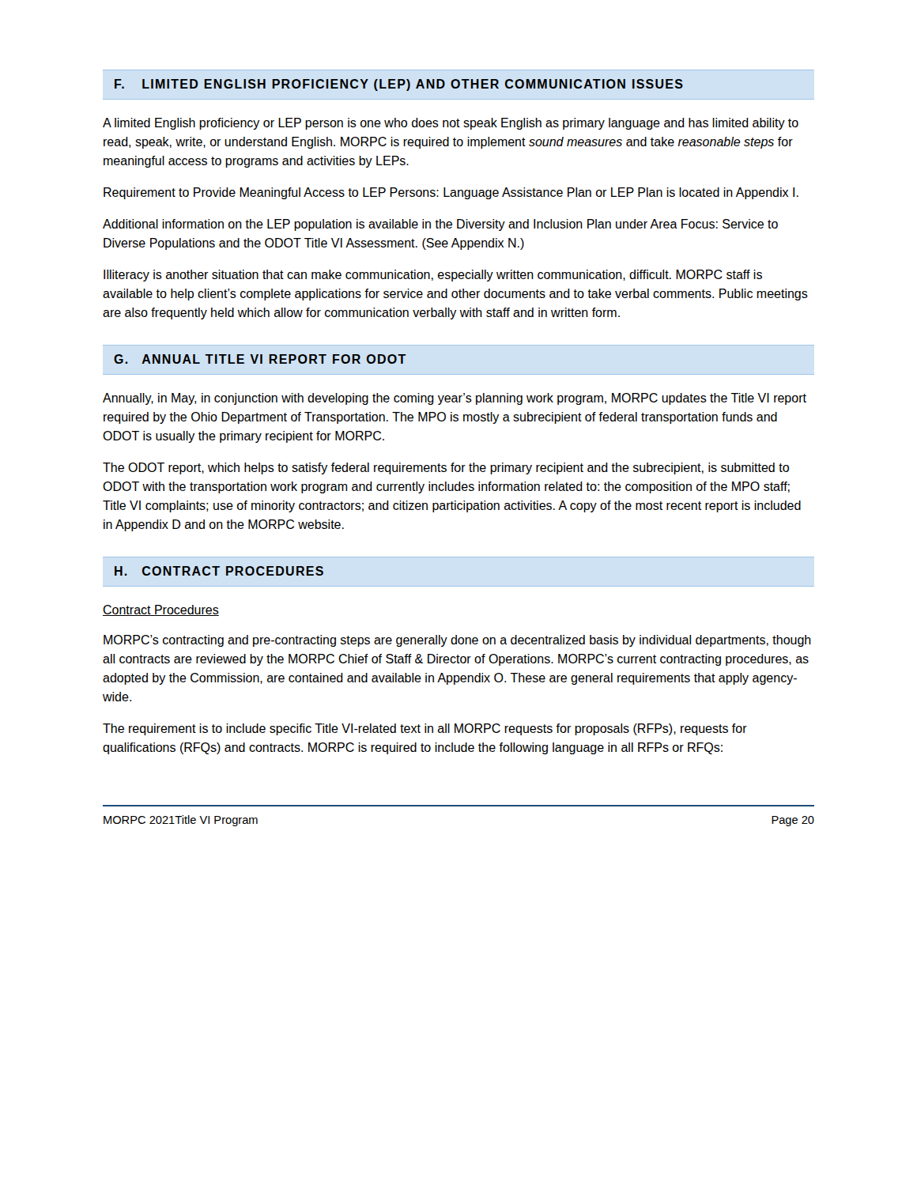F. LIMITED ENGLISH PROFICIENCY (LEP) AND OTHER COMMUNICATION ISSUES
A limited English proficiency or LEP person is one who does not speak English as primary language and has limited ability to read, speak, write, or understand English. MORPC is required to implement sound measures and take reasonable steps for meaningful access to programs and activities by LEPs.
Requirement to Provide Meaningful Access to LEP Persons: Language Assistance Plan or LEP Plan is located in Appendix I.
Additional information on the LEP population is available in the Diversity and Inclusion Plan under Area Focus: Service to Diverse Populations and the ODOT Title VI Assessment. (See Appendix N.)
Illiteracy is another situation that can make communication, especially written communication, difficult. MORPC staff is available to help client’s complete applications for service and other documents and to take verbal comments. Public meetings are also frequently held which allow for communication verbally with staff and in written form.
G. ANNUAL TITLE VI REPORT FOR ODOT
Annually, in May, in conjunction with developing the coming year’s planning work program, MORPC updates the Title VI report required by the Ohio Department of Transportation. The MPO is mostly a subrecipient of federal transportation funds and ODOT is usually the primary recipient for MORPC.
The ODOT report, which helps to satisfy federal requirements for the primary recipient and the subrecipient, is submitted to ODOT with the transportation work program and currently includes information related to: the composition of the MPO staff; Title VI complaints; use of minority contractors; and citizen participation activities. A copy of the most recent report is included in Appendix D and on the MORPC website.
H. CONTRACT PROCEDURES
Contract Procedures
MORPC’s contracting and pre-contracting steps are generally done on a decentralized basis by individual departments, though all contracts are reviewed by the MORPC Chief of Staff & Director of Operations. MORPC’s current contracting procedures, as adopted by the Commission, are contained and available in Appendix O. These are general requirements that apply agency-wide.
The requirement is to include specific Title VI-related text in all MORPC requests for proposals (RFPs), requests for qualifications (RFQs) and contracts. MORPC is required to include the following language in all RFPs or RFQs:
MORPC 2021Title VI Program Page 20